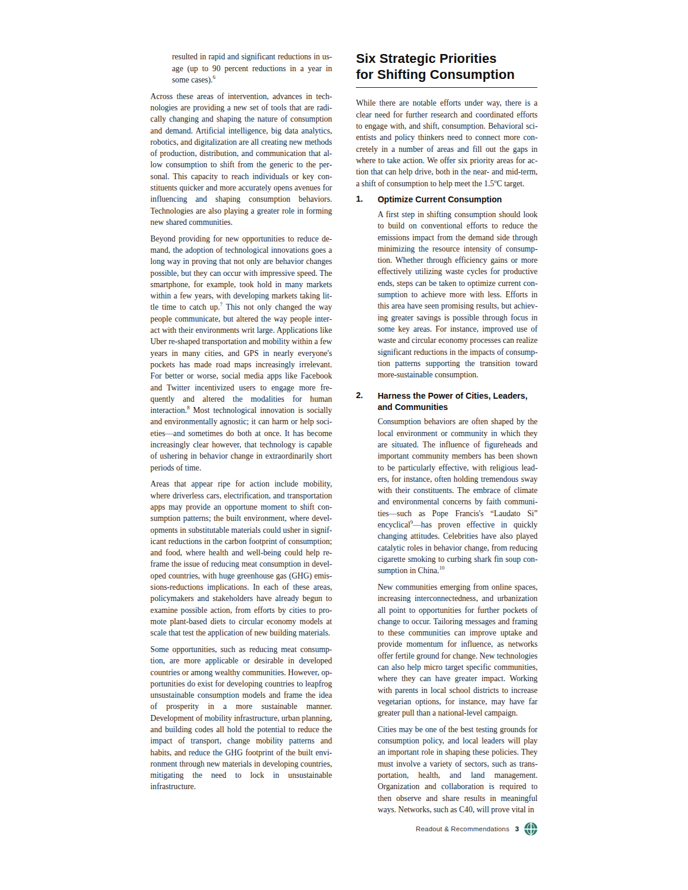resulted in rapid and significant reductions in usage (up to 90 percent reductions in a year in some cases).6
Across these areas of intervention, advances in technologies are providing a new set of tools that are radically changing and shaping the nature of consumption and demand. Artificial intelligence, big data analytics, robotics, and digitalization are all creating new methods of production, distribution, and communication that allow consumption to shift from the generic to the personal. This capacity to reach individuals or key constituents quicker and more accurately opens avenues for influencing and shaping consumption behaviors. Technologies are also playing a greater role in forming new shared communities.
Beyond providing for new opportunities to reduce demand, the adoption of technological innovations goes a long way in proving that not only are behavior changes possible, but they can occur with impressive speed. The smartphone, for example, took hold in many markets within a few years, with developing markets taking little time to catch up.7 This not only changed the way people communicate, but altered the way people interact with their environments writ large. Applications like Uber re-shaped transportation and mobility within a few years in many cities, and GPS in nearly everyone's pockets has made road maps increasingly irrelevant. For better or worse, social media apps like Facebook and Twitter incentivized users to engage more frequently and altered the modalities for human interaction.8 Most technological innovation is socially and environmentally agnostic; it can harm or help societies—and sometimes do both at once. It has become increasingly clear however, that technology is capable of ushering in behavior change in extraordinarily short periods of time.
Areas that appear ripe for action include mobility, where driverless cars, electrification, and transportation apps may provide an opportune moment to shift consumption patterns; the built environment, where developments in substitutable materials could usher in significant reductions in the carbon footprint of consumption; and food, where health and well-being could help reframe the issue of reducing meat consumption in developed countries, with huge greenhouse gas (GHG) emissions-reductions implications. In each of these areas, policymakers and stakeholders have already begun to examine possible action, from efforts by cities to promote plant-based diets to circular economy models at scale that test the application of new building materials.
Some opportunities, such as reducing meat consumption, are more applicable or desirable in developed countries or among wealthy communities. However, opportunities do exist for developing countries to leapfrog unsustainable consumption models and frame the idea of prosperity in a more sustainable manner. Development of mobility infrastructure, urban planning, and building codes all hold the potential to reduce the impact of transport, change mobility patterns and habits, and reduce the GHG footprint of the built environment through new materials in developing countries, mitigating the need to lock in unsustainable infrastructure.
Six Strategic Priorities
for Shifting Consumption
While there are notable efforts under way, there is a clear need for further research and coordinated efforts to engage with, and shift, consumption. Behavioral scientists and policy thinkers need to connect more concretely in a number of areas and fill out the gaps in where to take action. We offer six priority areas for action that can help drive, both in the near- and mid-term, a shift of consumption to help meet the 1.5oC target.
1.
Optimize Current Consumption
A first step in shifting consumption should look to build on conventional efforts to reduce the emissions impact from the demand side through minimizing the resource intensity of consumption. Whether through efficiency gains or more effectively utilizing waste cycles for productive ends, steps can be taken to optimize current consumption to achieve more with less. Efforts in this area have seen promising results, but achieving greater savings is possible through focus in some key areas. For instance, improved use of waste and circular economy processes can realize significant reductions in the impacts of consumption patterns supporting the transition toward more-sustainable consumption.
2.
Harness the Power of Cities, Leaders,
and Communities
Consumption behaviors are often shaped by the local environment or community in which they are situated. The influence of figureheads and important community members has been shown to be particularly effective, with religious leaders, for instance, often holding tremendous sway with their constituents. The embrace of climate and environmental concerns by faith communities—such as Pope Francis's “Laudato Si” encyclical9—has proven effective in quickly changing attitudes. Celebrities have also played catalytic roles in behavior change, from reducing cigarette smoking to curbing shark fin soup consumption in China.10
New communities emerging from online spaces, increasing interconnectedness, and urbanization all point to opportunities for further pockets of change to occur. Tailoring messages and framing to these communities can improve uptake and provide momentum for influence, as networks offer fertile ground for change. New technologies can also help micro target specific communities, where they can have greater impact. Working with parents in local school districts to increase vegetarian options, for instance, may have far greater pull than a national-level campaign.
Cities may be one of the best testing grounds for consumption policy, and local leaders will play an important role in shaping these policies. They must involve a variety of sectors, such as transportation, health, and land management. Organization and collaboration is required to then observe and share results in meaningful ways. Networks, such as C40, will prove vital in
Readout & Recommendations 3